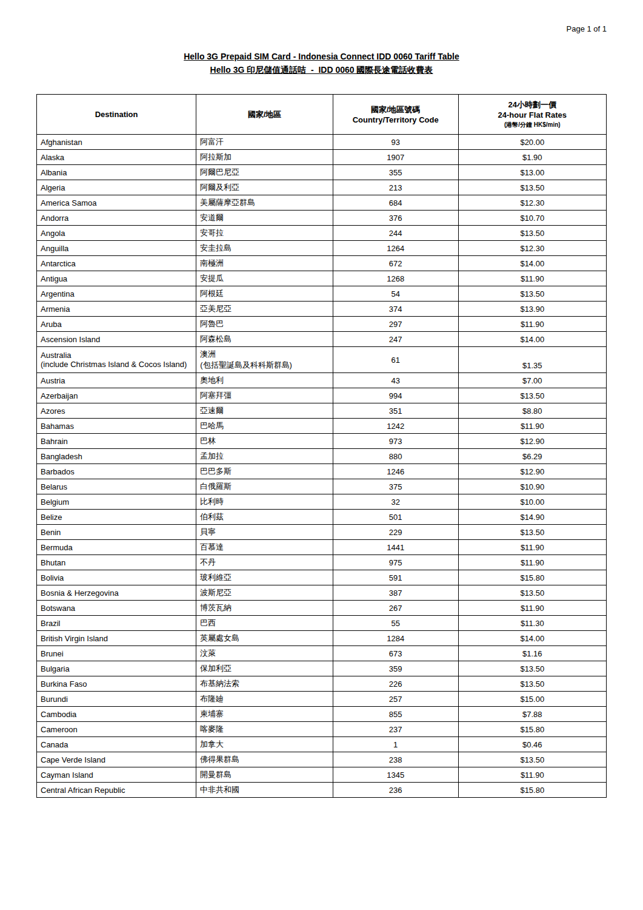Page 1 of 1
Hello 3G Prepaid SIM Card - Indonesia Connect IDD 0060 Tariff Table
Hello 3G 印尼儲值通話咭 - IDD 0060 國際長途電話收費表
| Destination | 國家/地區 | 國家/地區號碼 Country/Territory Code | 24小時劃一價 24-hour Flat Rates (港幣/分鐘 HK$/min) |
| --- | --- | --- | --- |
| Afghanistan | 阿富汗 | 93 | $20.00 |
| Alaska | 阿拉斯加 | 1907 | $1.90 |
| Albania | 阿爾巴尼亞 | 355 | $13.00 |
| Algeria | 阿爾及利亞 | 213 | $13.50 |
| America Samoa | 美屬薩摩亞群島 | 684 | $12.30 |
| Andorra | 安道爾 | 376 | $10.70 |
| Angola | 安哥拉 | 244 | $13.50 |
| Anguilla | 安圭拉島 | 1264 | $12.30 |
| Antarctica | 南極洲 | 672 | $14.00 |
| Antigua | 安提瓜 | 1268 | $11.90 |
| Argentina | 阿根廷 | 54 | $13.50 |
| Armenia | 亞美尼亞 | 374 | $13.90 |
| Aruba | 阿魯巴 | 297 | $11.90 |
| Ascension Island | 阿森松島 | 247 | $14.00 |
| Australia (include Christmas Island & Cocos Island) | 澳洲 (包括聖誕島及科科斯群島) | 61 | $1.35 |
| Austria | 奧地利 | 43 | $7.00 |
| Azerbaijan | 阿塞拜彊 | 994 | $13.50 |
| Azores | 亞速爾 | 351 | $8.80 |
| Bahamas | 巴哈馬 | 1242 | $11.90 |
| Bahrain | 巴林 | 973 | $12.90 |
| Bangladesh | 孟加拉 | 880 | $6.29 |
| Barbados | 巴巴多斯 | 1246 | $12.90 |
| Belarus | 白俄羅斯 | 375 | $10.90 |
| Belgium | 比利時 | 32 | $10.00 |
| Belize | 伯利茲 | 501 | $14.90 |
| Benin | 貝寧 | 229 | $13.50 |
| Bermuda | 百慕達 | 1441 | $11.90 |
| Bhutan | 不丹 | 975 | $11.90 |
| Bolivia | 玻利維亞 | 591 | $15.80 |
| Bosnia & Herzegovina | 波斯尼亞 | 387 | $13.50 |
| Botswana | 博茨瓦納 | 267 | $11.90 |
| Brazil | 巴西 | 55 | $11.30 |
| British Virgin Island | 英屬處女島 | 1284 | $14.00 |
| Brunei | 汶萊 | 673 | $1.16 |
| Bulgaria | 保加利亞 | 359 | $13.50 |
| Burkina Faso | 布基納法索 | 226 | $13.50 |
| Burundi | 布隆廸 | 257 | $15.00 |
| Cambodia | 柬埔寨 | 855 | $7.88 |
| Cameroon | 喀麥隆 | 237 | $15.80 |
| Canada | 加拿大 | 1 | $0.46 |
| Cape Verde Island | 佛得果群島 | 238 | $13.50 |
| Cayman Island | 開曼群島 | 1345 | $11.90 |
| Central African Republic | 中非共和國 | 236 | $15.80 |